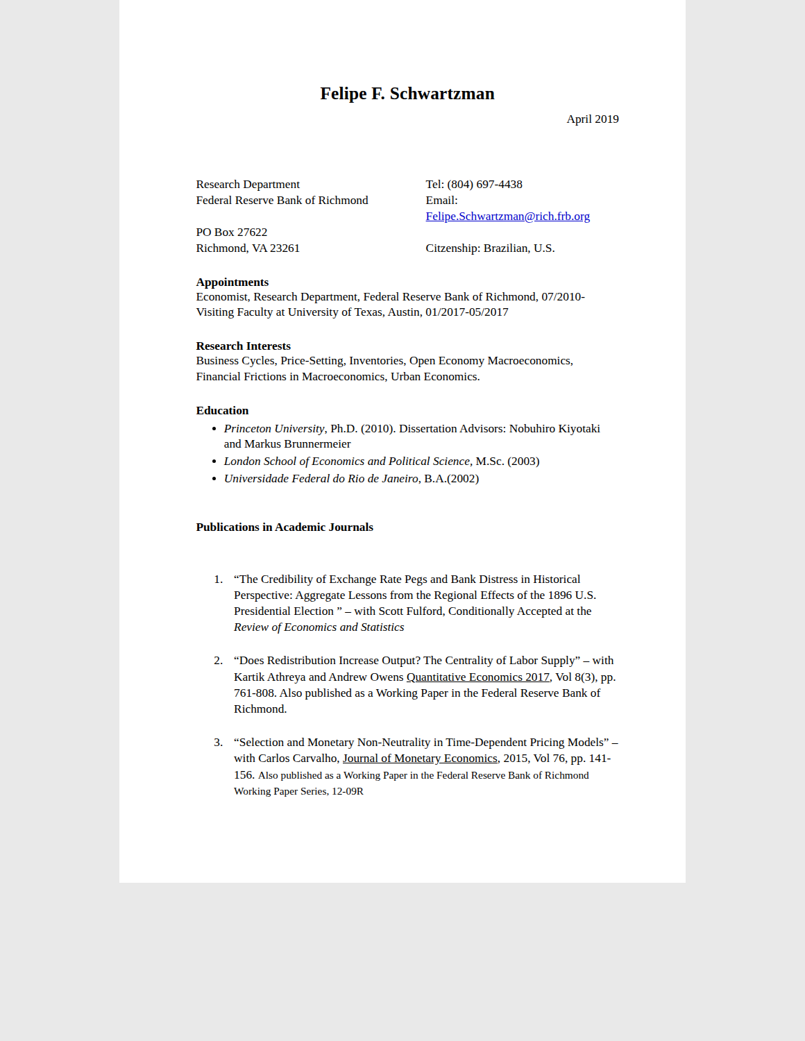Felipe F. Schwartzman
April 2019
| Research Department | Tel: (804) 697-4438 |
| Federal Reserve Bank of Richmond | Email: Felipe.Schwartzman@rich.frb.org |
| PO Box 27622 | |
| Richmond, VA 23261 | Citzenship: Brazilian, U.S. |
Appointments
Economist, Research Department, Federal Reserve Bank of Richmond, 07/2010-
Visiting Faculty at University of Texas, Austin, 01/2017-05/2017
Research Interests
Business Cycles, Price-Setting, Inventories, Open Economy Macroeconomics,
Financial Frictions in Macroeconomics, Urban Economics.
Education
Princeton University, Ph.D. (2010). Dissertation Advisors: Nobuhiro Kiyotaki and Markus Brunnermeier
London School of Economics and Political Science, M.Sc. (2003)
Universidade Federal do Rio de Janeiro, B.A.(2002)
Publications in Academic Journals
“The Credibility of Exchange Rate Pegs and Bank Distress in Historical Perspective: Aggregate Lessons from the Regional Effects of the 1896 U.S. Presidential Election ” – with Scott Fulford, Conditionally Accepted at the Review of Economics and Statistics
“Does Redistribution Increase Output? The Centrality of Labor Supply” – with Kartik Athreya and Andrew Owens Quantitative Economics 2017, Vol 8(3), pp. 761-808. Also published as a Working Paper in the Federal Reserve Bank of Richmond.
“Selection and Monetary Non-Neutrality in Time-Dependent Pricing Models” – with Carlos Carvalho, Journal of Monetary Economics, 2015, Vol 76, pp. 141-156. Also published as a Working Paper in the Federal Reserve Bank of Richmond Working Paper Series, 12-09R